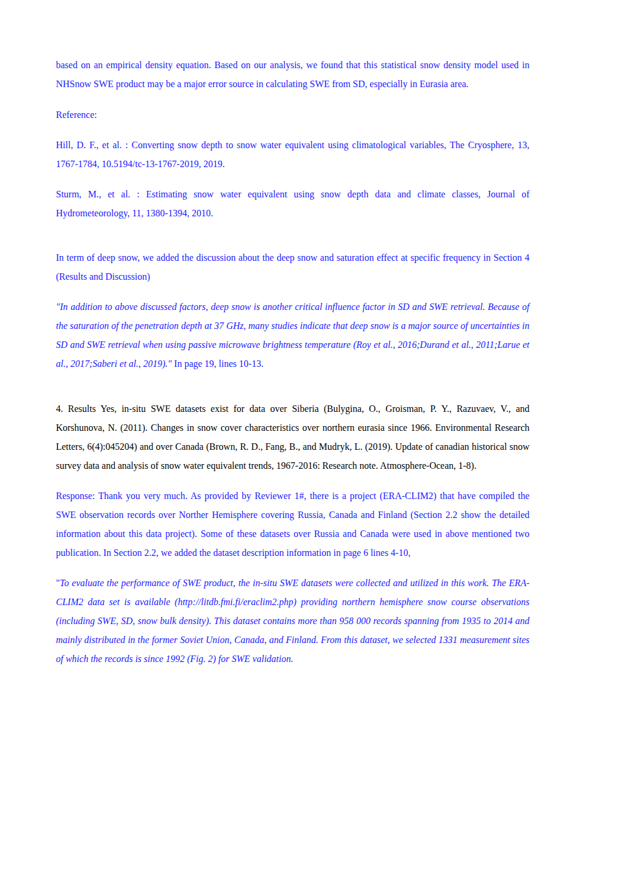based on an empirical density equation. Based on our analysis, we found that this statistical snow density model used in NHSnow SWE product may be a major error source in calculating SWE from SD, especially in Eurasia area.
Reference:
Hill, D. F., et al. : Converting snow depth to snow water equivalent using climatological variables, The Cryosphere, 13, 1767-1784, 10.5194/tc-13-1767-2019, 2019.
Sturm, M., et al. : Estimating snow water equivalent using snow depth data and climate classes, Journal of Hydrometeorology, 11, 1380-1394, 2010.
In term of deep snow, we added the discussion about the deep snow and saturation effect at specific frequency in Section 4 (Results and Discussion)
"In addition to above discussed factors, deep snow is another critical influence factor in SD and SWE retrieval. Because of the saturation of the penetration depth at 37 GHz, many studies indicate that deep snow is a major source of uncertainties in SD and SWE retrieval when using passive microwave brightness temperature (Roy et al., 2016;Durand et al., 2011;Larue et al., 2017;Saberi et al., 2019)." In page 19, lines 10-13.
4. Results Yes, in-situ SWE datasets exist for data over Siberia (Bulygina, O., Groisman, P. Y., Razuvaev, V., and Korshunova, N. (2011). Changes in snow cover characteristics over northern eurasia since 1966. Environmental Research Letters, 6(4):045204) and over Canada (Brown, R. D., Fang, B., and Mudryk, L. (2019). Update of canadian historical snow survey data and analysis of snow water equivalent trends, 1967-2016: Research note. Atmosphere-Ocean, 1-8).
Response: Thank you very much. As provided by Reviewer 1#, there is a project (ERA-CLIM2) that have compiled the SWE observation records over Norther Hemisphere covering Russia, Canada and Finland (Section 2.2 show the detailed information about this data project). Some of these datasets over Russia and Canada were used in above mentioned two publication. In Section 2.2, we added the dataset description information in page 6 lines 4-10,
"To evaluate the performance of SWE product, the in-situ SWE datasets were collected and utilized in this work. The ERA-CLIM2 data set is available (http://litdb.fmi.fi/eraclim2.php) providing northern hemisphere snow course observations (including SWE, SD, snow bulk density). This dataset contains more than 958 000 records spanning from 1935 to 2014 and mainly distributed in the former Soviet Union, Canada, and Finland. From this dataset, we selected 1331 measurement sites of which the records is since 1992 (Fig. 2) for SWE validation.